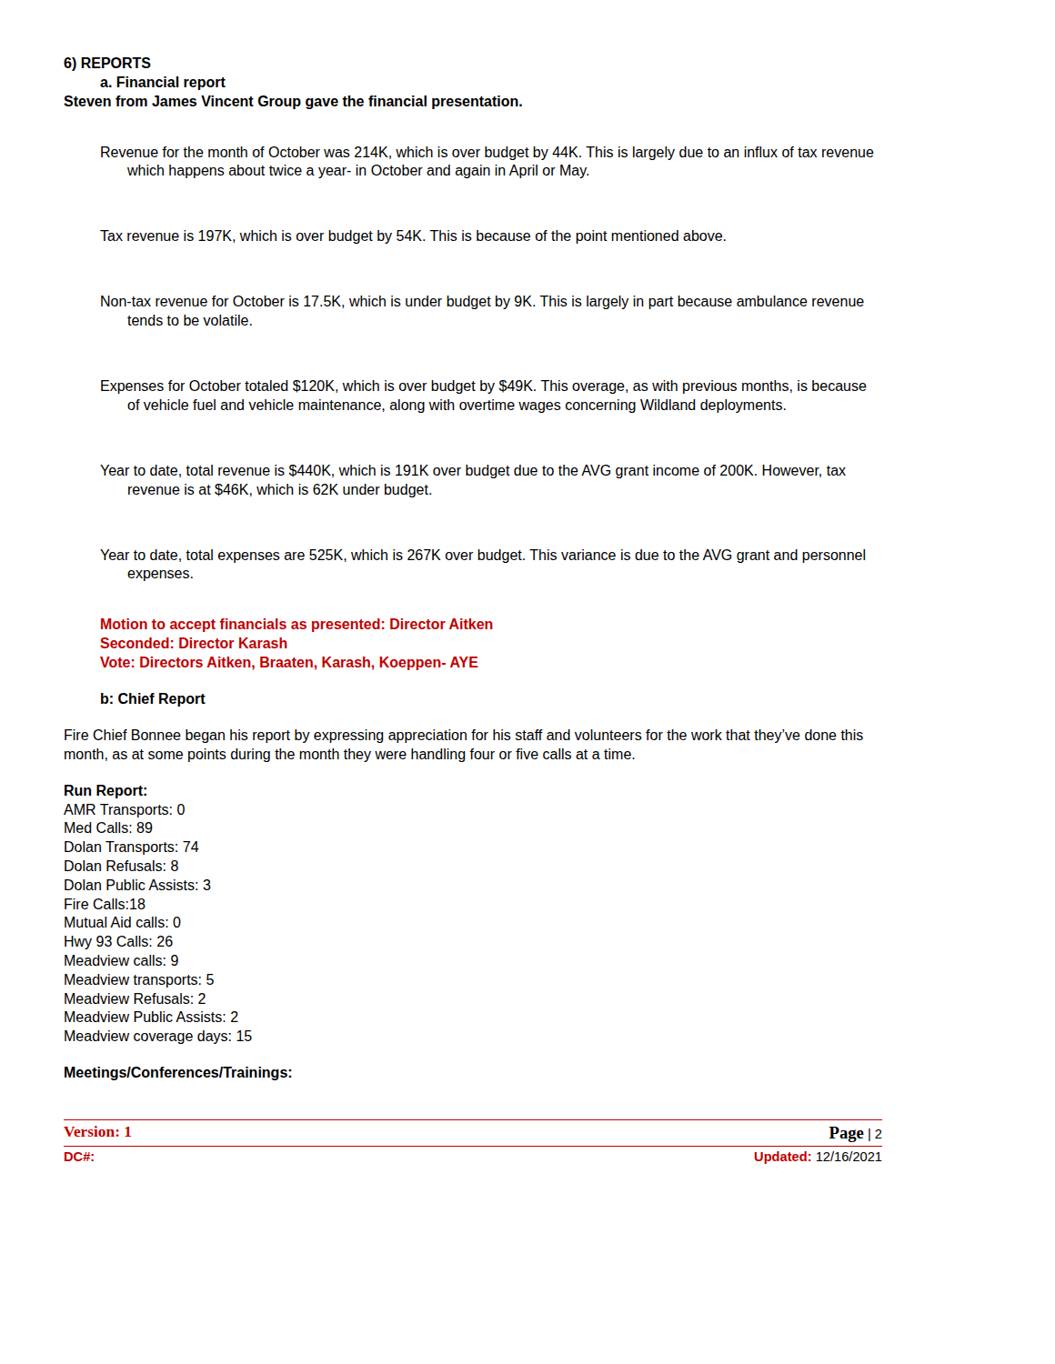6) REPORTS
a. Financial report
Steven from James Vincent Group gave the financial presentation.
Revenue for the month of October was 214K, which is over budget by 44K. This is largely due to an influx of tax revenue which happens about twice a year- in October and again in April or May.
Tax revenue is 197K, which is over budget by 54K. This is because of the point mentioned above.
Non-tax revenue for October is 17.5K, which is under budget by 9K. This is largely in part because ambulance revenue tends to be volatile.
Expenses for October totaled $120K, which is over budget by $49K. This overage, as with previous months, is because of vehicle fuel and vehicle maintenance, along with overtime wages concerning Wildland deployments.
Year to date, total revenue is $440K, which is 191K over budget due to the AVG grant income of 200K. However, tax revenue is at $46K, which is 62K under budget.
Year to date, total expenses are 525K, which is 267K over budget. This variance is due to the AVG grant and personnel expenses.
Motion to accept financials as presented: Director Aitken
Seconded: Director Karash
Vote: Directors Aitken, Braaten, Karash, Koeppen- AYE
b: Chief Report
Fire Chief Bonnee began his report by expressing appreciation for his staff and volunteers for the work that they’ve done this month, as at some points during the month they were handling four or five calls at a time.
Run Report:
AMR Transports: 0
Med Calls: 89
Dolan Transports: 74
Dolan Refusals: 8
Dolan Public Assists: 3
Fire Calls:18
Mutual Aid calls: 0
Hwy 93 Calls: 26
Meadview calls: 9
Meadview transports: 5
Meadview Refusals: 2
Meadview Public Assists: 2
Meadview coverage days: 15
Meetings/Conferences/Trainings:
Version: 1
Page | 2
DC#:
Updated: 12/16/2021